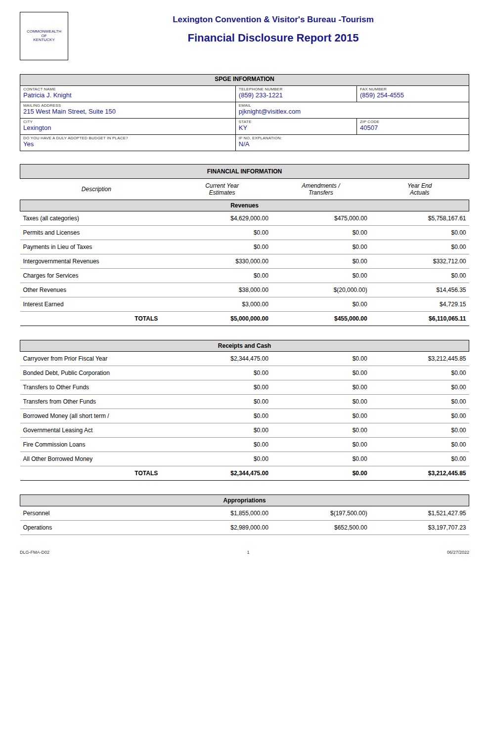COMMONWEALTH
OF
KENTUCKY
Lexington Convention & Visitor's Bureau -Tourism
Financial Disclosure Report 2015
| SPGE INFORMATION |
| CONTACT NAME Patricia J. Knight | TELEPHONE NUMBER (859) 233-1221 | FAX NUMBER (859) 254-4555 |
| MAILING ADDRESS 215 West Main Street, Suite 150 | EMAIL pjknight@visitlex.com |
| CITY Lexington | STATE KY | ZIP CODE 40507 |
| DO YOU HAVE A DULY ADOPTED BUDGET IN PLACE? Yes | IF NO, EXPLANATION: N/A |
| FINANCIAL INFORMATION |
| Description | Current Year Estimates | Amendments / Transfers | Year End Actuals |
| Revenues |
| Taxes (all categories) | $4,629,000.00 | $475,000.00 | $5,758,167.61 |
| Permits and Licenses | $0.00 | $0.00 | $0.00 |
| Payments in Lieu of Taxes | $0.00 | $0.00 | $0.00 |
| Intergovernmental Revenues | $330,000.00 | $0.00 | $332,712.00 |
| Charges for Services | $0.00 | $0.00 | $0.00 |
| Other Revenues | $38,000.00 | $(20,000.00) | $14,456.35 |
| Interest Earned | $3,000.00 | $0.00 | $4,729.15 |
| TOTALS | $5,000,000.00 | $455,000.00 | $6,110,065.11 |
| Receipts and Cash |
| Carryover from Prior Fiscal Year | $2,344,475.00 | $0.00 | $3,212,445.85 |
| Bonded Debt, Public Corporation | $0.00 | $0.00 | $0.00 |
| Transfers to Other Funds | $0.00 | $0.00 | $0.00 |
| Transfers from Other Funds | $0.00 | $0.00 | $0.00 |
| Borrowed Money (all short term / | $0.00 | $0.00 | $0.00 |
| Governmental Leasing Act | $0.00 | $0.00 | $0.00 |
| Fire Commission Loans | $0.00 | $0.00 | $0.00 |
| All Other Borrowed Money | $0.00 | $0.00 | $0.00 |
| TOTALS | $2,344,475.00 | $0.00 | $3,212,445.85 |
| Appropriations |
| Personnel | $1,855,000.00 | $(197,500.00) | $1,521,427.95 |
| Operations | $2,989,000.00 | $652,500.00 | $3,197,707.23 |
DLG-FMA-D02
1
06/27/2022